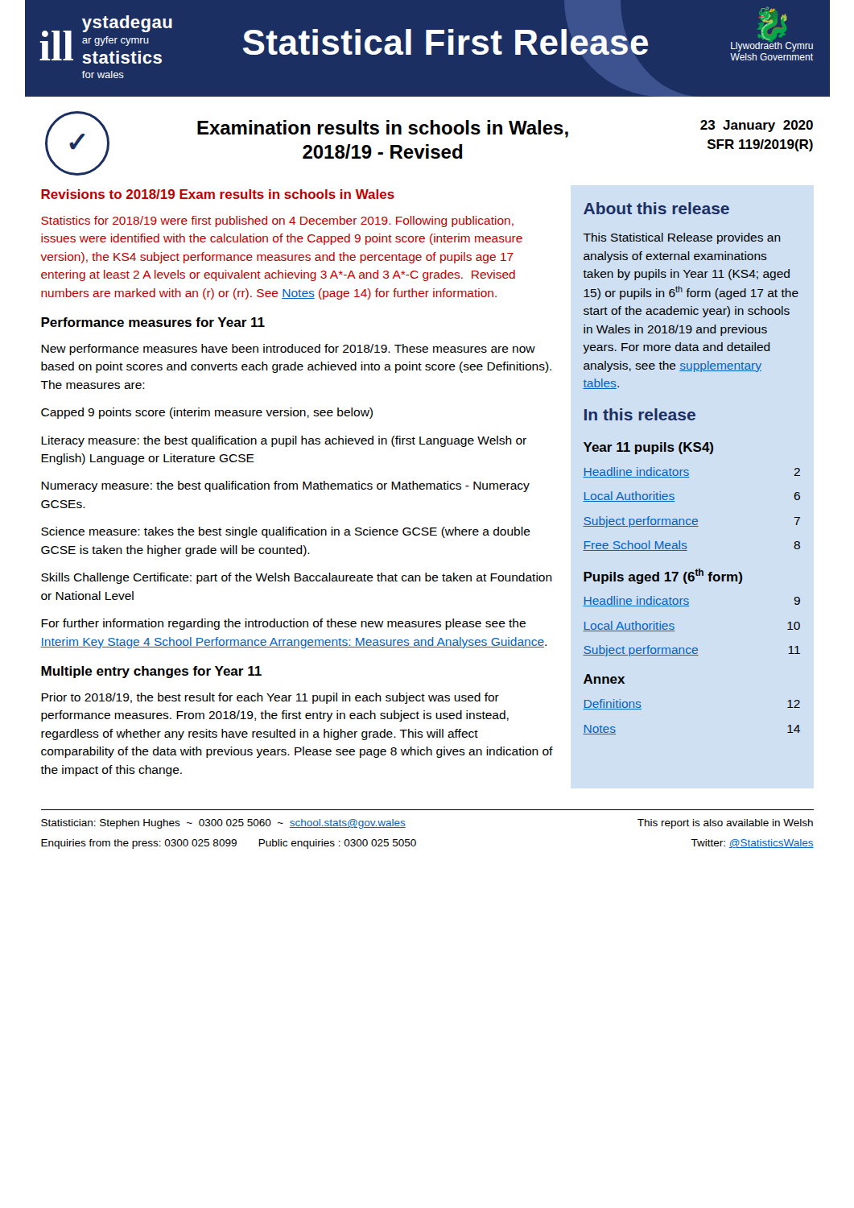ill
ystadegau ar gyfer cymru
statistics for wales
Statistical First Release
🐉
Llywodraeth Cymru
Welsh Government
✓
Examination results in schools in Wales,
2018/19 - Revised
23 January 2020
SFR 119/2019(R)
Revisions to 2018/19 Exam results in schools in Wales
Statistics for 2018/19 were first published on 4 December 2019. Following publication, issues were identified with the calculation of the Capped 9 point score (interim measure version), the KS4 subject performance measures and the percentage of pupils age 17 entering at least 2 A levels or equivalent achieving 3 A*-A and 3 A*-C grades. Revised numbers are marked with an (r) or (rr). See Notes (page 14) for further information.
Performance measures for Year 11
New performance measures have been introduced for 2018/19. These measures are now based on point scores and converts each grade achieved into a point score (see Definitions). The measures are:
Capped 9 points score (interim measure version, see below)
Literacy measure: the best qualification a pupil has achieved in (first Language Welsh or English) Language or Literature GCSE
Numeracy measure: the best qualification from Mathematics or Mathematics - Numeracy GCSEs.
Science measure: takes the best single qualification in a Science GCSE (where a double GCSE is taken the higher grade will be counted).
Skills Challenge Certificate: part of the Welsh Baccalaureate that can be taken at Foundation or National Level
For further information regarding the introduction of these new measures please see the Interim Key Stage 4 School Performance Arrangements: Measures and Analyses Guidance.
Multiple entry changes for Year 11
Prior to 2018/19, the best result for each Year 11 pupil in each subject was used for performance measures. From 2018/19, the first entry in each subject is used instead, regardless of whether any resits have resulted in a higher grade. This will affect comparability of the data with previous years. Please see page 8 which gives an indication of the impact of this change.
About this release
This Statistical Release provides an analysis of external examinations taken by pupils in Year 11 (KS4; aged 15) or pupils in 6th form (aged 17 at the start of the academic year) in schools in Wales in 2018/19 and previous years. For more data and detailed analysis, see the supplementary tables.
In this release
Year 11 pupils (KS4)
Headline indicators 2
Local Authorities 6
Subject performance 7
Free School Meals 8
Pupils aged 17 (6th form)
Headline indicators 9
Local Authorities 10
Subject performance 11
Annex
Definitions 12
Notes 14
Statistician: Stephen Hughes ~ 0300 025 5060 ~ school.stats@gov.wales
This report is also available in Welsh
Enquiries from the press: 0300 025 8099 Public enquiries : 0300 025 5050
Twitter: @StatisticsWales